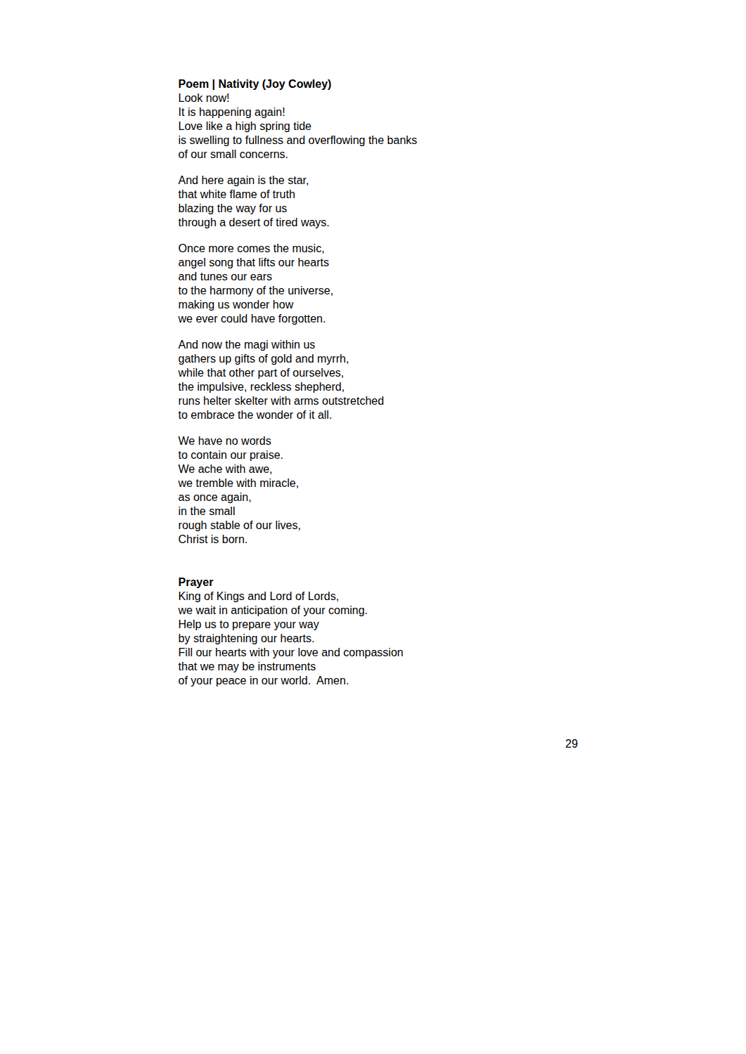Poem | Nativity (Joy Cowley)
Look now!
It is happening again!
Love like a high spring tide
is swelling to fullness and overflowing the banks
of our small concerns.
And here again is the star,
that white flame of truth
blazing the way for us
through a desert of tired ways.
Once more comes the music,
angel song that lifts our hearts
and tunes our ears
to the harmony of the universe,
making us wonder how
we ever could have forgotten.
And now the magi within us
gathers up gifts of gold and myrrh,
while that other part of ourselves,
the impulsive, reckless shepherd,
runs helter skelter with arms outstretched
to embrace the wonder of it all.
We have no words
to contain our praise.
We ache with awe,
we tremble with miracle,
as once again,
in the small
rough stable of our lives,
Christ is born.
Prayer
King of Kings and Lord of Lords,
we wait in anticipation of your coming.
Help us to prepare your way
by straightening our hearts.
Fill our hearts with your love and compassion
that we may be instruments
of your peace in our world. Amen.
29